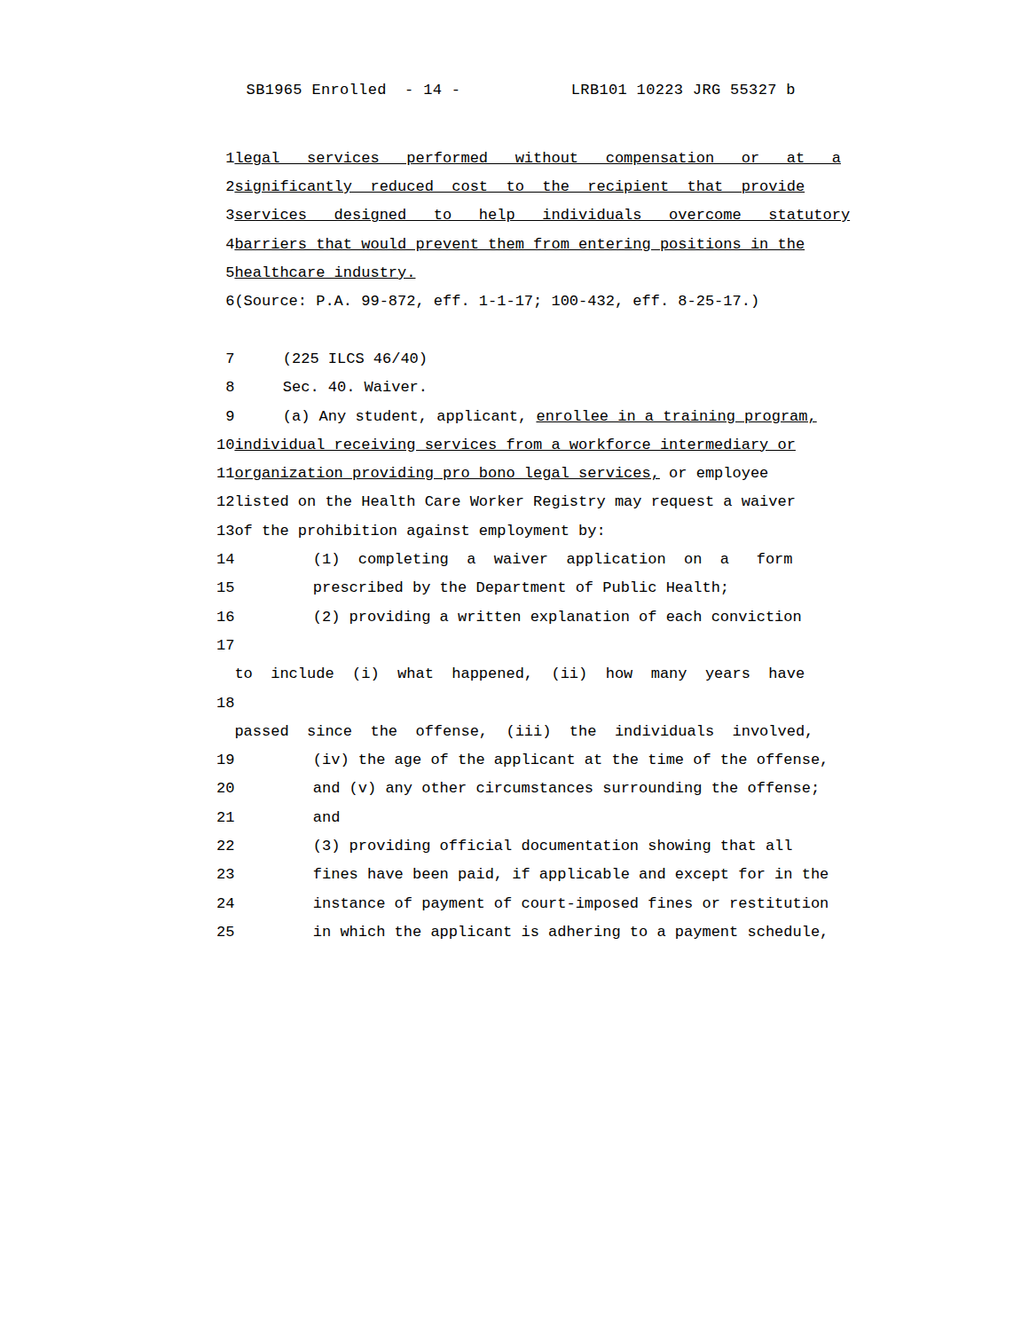SB1965 Enrolled - 14 - LRB101 10223 JRG 55327 b
| 1 | legal services performed without compensation or at a |
| 2 | significantly reduced cost to the recipient that provide |
| 3 | services designed to help individuals overcome statutory |
| 4 | barriers that would prevent them from entering positions in the |
| 5 | healthcare industry. |
| 6 | (Source: P.A. 99-872, eff. 1-1-17; 100-432, eff. 8-25-17.) |
| 7 | (225 ILCS 46/40) |
| 8 | Sec. 40. Waiver. |
| 9 | (a) Any student, applicant, enrollee in a training program, |
| 10 | individual receiving services from a workforce intermediary or |
| 11 | organization providing pro bono legal services, or employee |
| 12 | listed on the Health Care Worker Registry may request a waiver |
| 13 | of the prohibition against employment by: |
| 14 | (1) completing a waiver application on a form |
| 15 | prescribed by the Department of Public Health; |
| 16 | (2) providing a written explanation of each conviction |
| 17 | to include (i) what happened, (ii) how many years have |
| 18 | passed since the offense, (iii) the individuals involved, |
| 19 | (iv) the age of the applicant at the time of the offense, |
| 20 | and (v) any other circumstances surrounding the offense; |
| 21 | and |
| 22 | (3) providing official documentation showing that all |
| 23 | fines have been paid, if applicable and except for in the |
| 24 | instance of payment of court-imposed fines or restitution |
| 25 | in which the applicant is adhering to a payment schedule, |